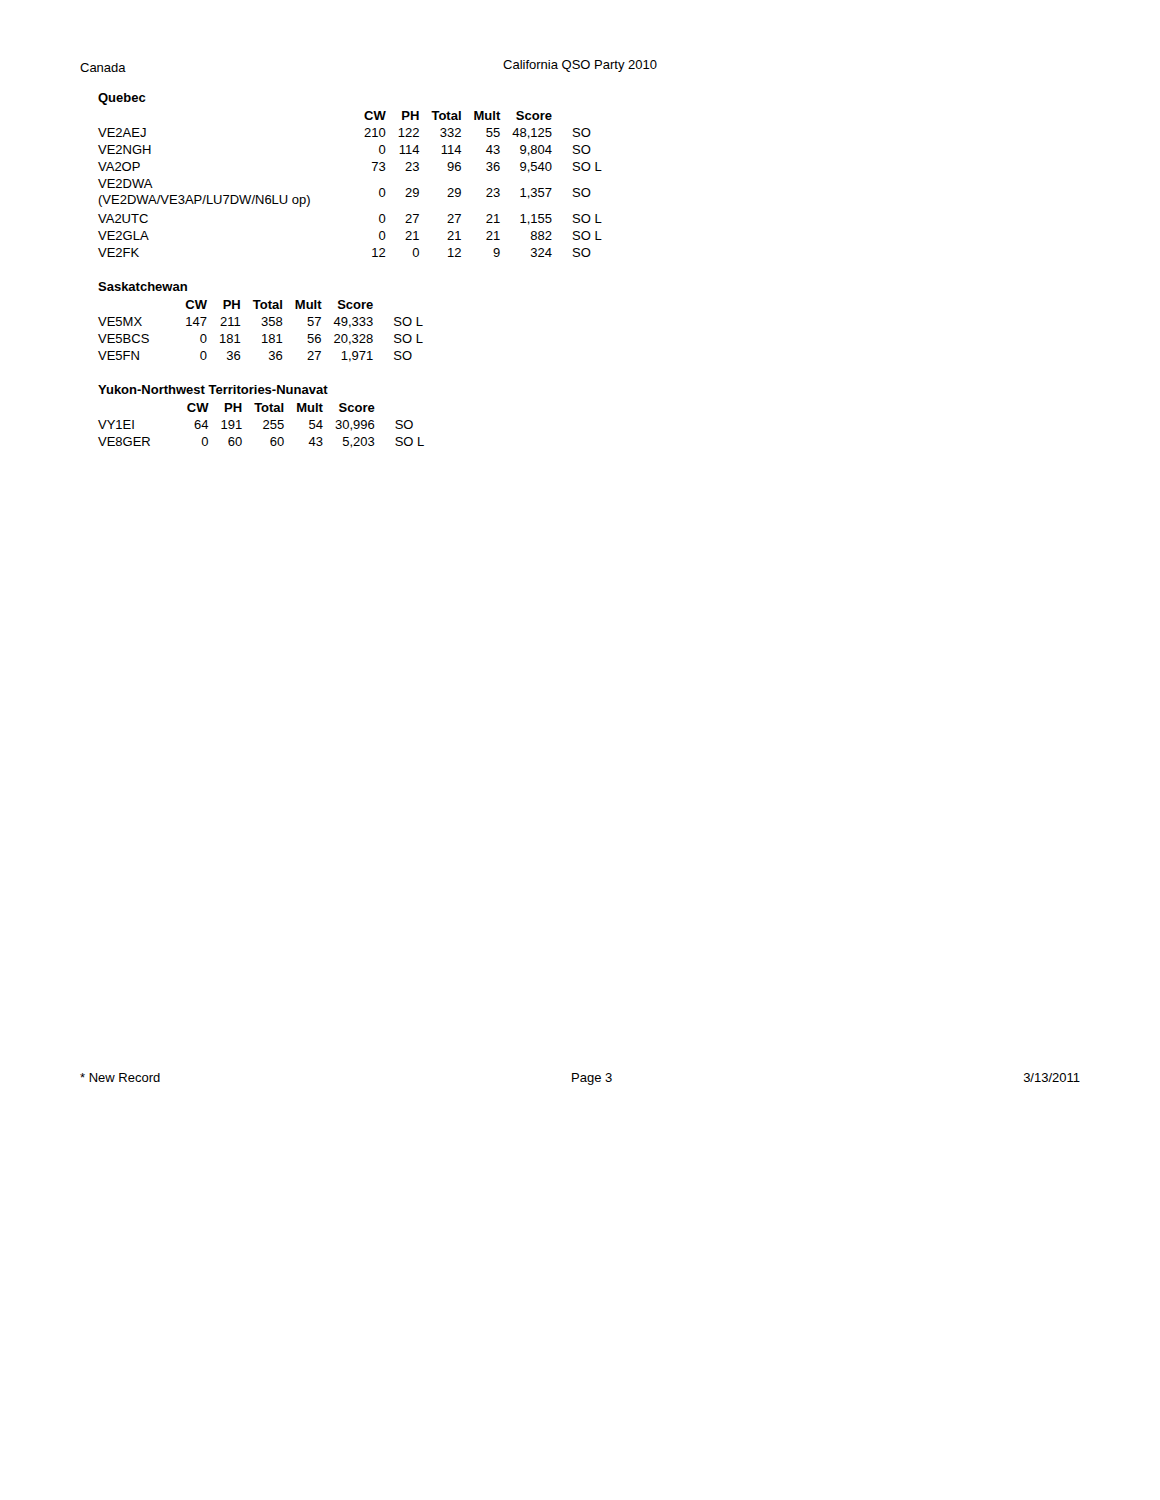Canada California QSO Party 2010
Quebec
| | CW | PH | Total | Mult | Score | |
| --- | --- | --- | --- | --- | --- | --- |
| VE2AEJ | 210 | 122 | 332 | 55 | 48,125 | SO |
| VE2NGH | 0 | 114 | 114 | 43 | 9,804 | SO |
| VA2OP | 73 | 23 | 96 | 36 | 9,540 | SO L |
| VE2DWA (VE2DWA/VE3AP/LU7DW/N6LU op) | 0 | 29 | 29 | 23 | 1,357 | SO |
| VA2UTC | 0 | 27 | 27 | 21 | 1,155 | SO L |
| VE2GLA | 0 | 21 | 21 | 21 | 882 | SO L |
| VE2FK | 12 | 0 | 12 | 9 | 324 | SO |
Saskatchewan
| | CW | PH | Total | Mult | Score | |
| --- | --- | --- | --- | --- | --- | --- |
| VE5MX | 147 | 211 | 358 | 57 | 49,333 | SO L |
| VE5BCS | 0 | 181 | 181 | 56 | 20,328 | SO L |
| VE5FN | 0 | 36 | 36 | 27 | 1,971 | SO |
Yukon-Northwest Territories-Nunavat
| | CW | PH | Total | Mult | Score | |
| --- | --- | --- | --- | --- | --- | --- |
| VY1EI | 64 | 191 | 255 | 54 | 30,996 | SO |
| VE8GER | 0 | 60 | 60 | 43 | 5,203 | SO L |
* New Record 3/13/2011
Page 3